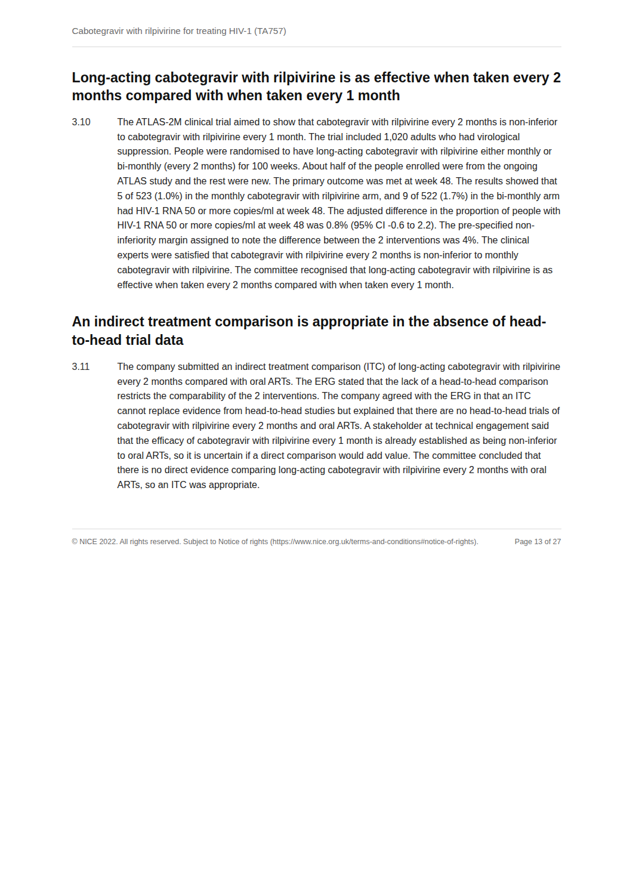Cabotegravir with rilpivirine for treating HIV-1 (TA757)
Long-acting cabotegravir with rilpivirine is as effective when taken every 2 months compared with when taken every 1 month
3.10
The ATLAS-2M clinical trial aimed to show that cabotegravir with rilpivirine every 2 months is non-inferior to cabotegravir with rilpivirine every 1 month. The trial included 1,020 adults who had virological suppression. People were randomised to have long-acting cabotegravir with rilpivirine either monthly or bi-monthly (every 2 months) for 100 weeks. About half of the people enrolled were from the ongoing ATLAS study and the rest were new. The primary outcome was met at week 48. The results showed that 5 of 523 (1.0%) in the monthly cabotegravir with rilpivirine arm, and 9 of 522 (1.7%) in the bi-monthly arm had HIV-1 RNA 50 or more copies/ml at week 48. The adjusted difference in the proportion of people with HIV-1 RNA 50 or more copies/ml at week 48 was 0.8% (95% CI -0.6 to 2.2). The pre-specified non-inferiority margin assigned to note the difference between the 2 interventions was 4%. The clinical experts were satisfied that cabotegravir with rilpivirine every 2 months is non-inferior to monthly cabotegravir with rilpivirine. The committee recognised that long-acting cabotegravir with rilpivirine is as effective when taken every 2 months compared with when taken every 1 month.
An indirect treatment comparison is appropriate in the absence of head-to-head trial data
3.11
The company submitted an indirect treatment comparison (ITC) of long-acting cabotegravir with rilpivirine every 2 months compared with oral ARTs. The ERG stated that the lack of a head-to-head comparison restricts the comparability of the 2 interventions. The company agreed with the ERG in that an ITC cannot replace evidence from head-to-head studies but explained that there are no head-to-head trials of cabotegravir with rilpivirine every 2 months and oral ARTs. A stakeholder at technical engagement said that the efficacy of cabotegravir with rilpivirine every 1 month is already established as being non-inferior to oral ARTs, so it is uncertain if a direct comparison would add value. The committee concluded that there is no direct evidence comparing long-acting cabotegravir with rilpivirine every 2 months with oral ARTs, so an ITC was appropriate.
© NICE 2022. All rights reserved. Subject to Notice of rights (https://www.nice.org.uk/terms-and-conditions#notice-of-rights).
Page 13 of 27